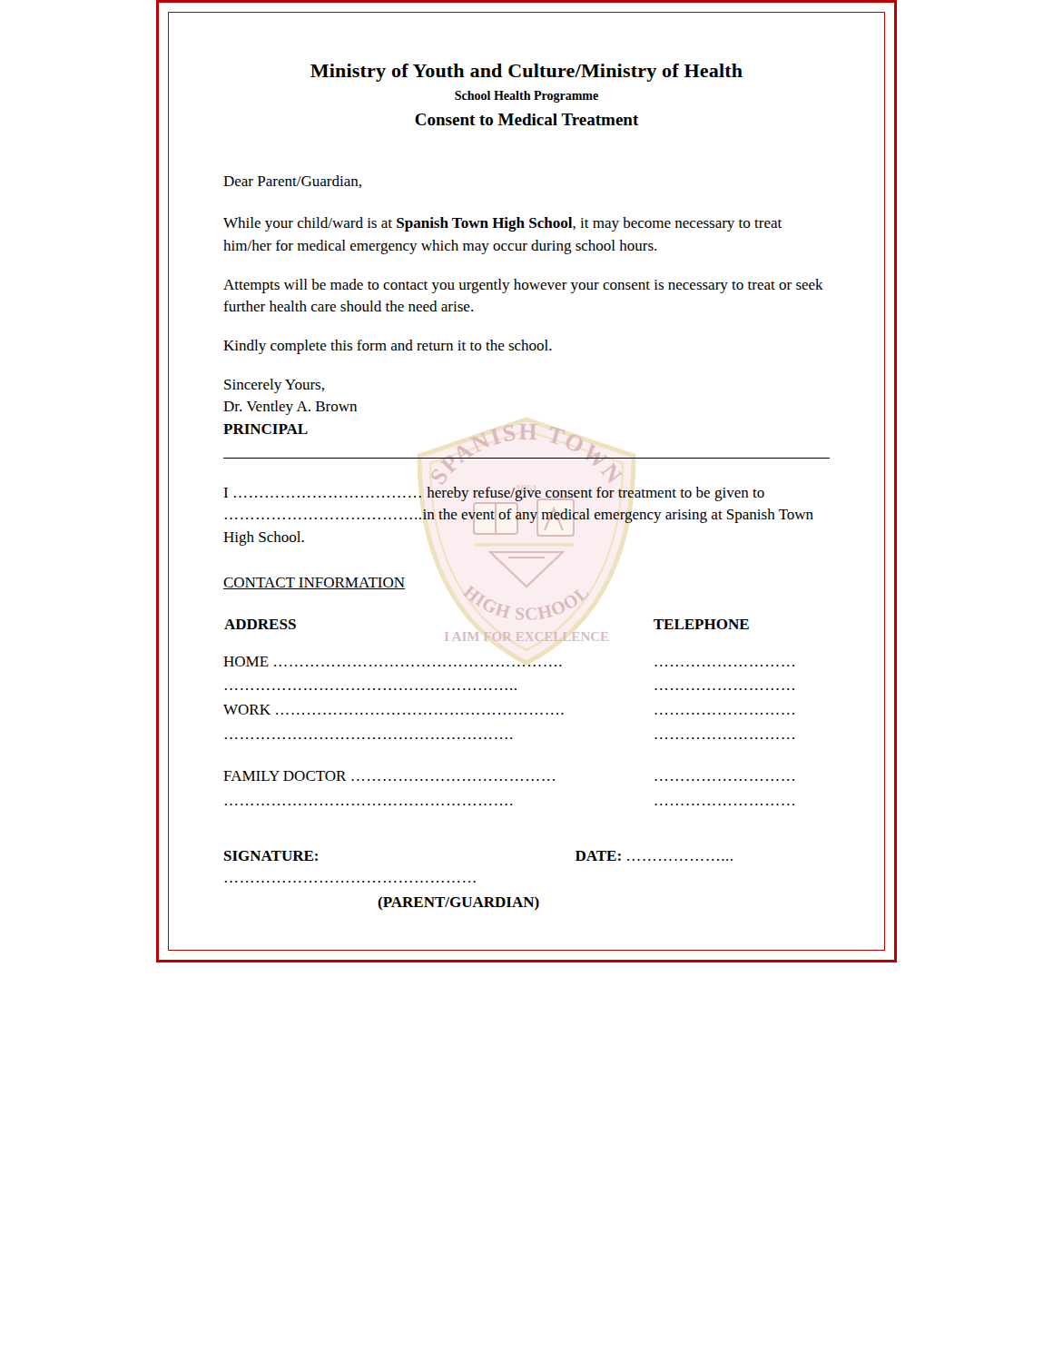SPANISH TOWN 1961 HIGH SCHOOL I AIM FOR EXCELLENCE
Ministry of Youth and Culture/Ministry of Health
School Health Programme
Consent to Medical Treatment
Dear Parent/Guardian,
While your child/ward is at Spanish Town High School, it may become necessary to treat him/her for medical emergency which may occur during school hours.
Attempts will be made to contact you urgently however your consent is necessary to treat or seek further health care should the need arise.
Kindly complete this form and return it to the school.
Sincerely Yours,
Dr. Ventley A. Brown PRINCIPAL
I ……………………………… hereby refuse/give consent for treatment to be given to ……………………………….. in the event of any medical emergency arising at Spanish Town High School.
CONTACT INFORMATION
| ADDRESS | TELEPHONE |
| --- | --- |
| HOME ………………………………………………. | ……………………… |
| ……………………………………………….. | ……………………… |
| WORK ………………………………………………. | ……………………… |
| ………………………………………………. | ……………………… |
| FAMILY DOCTOR ………………………………… | ……………………… |
| ………………………………………………. | ……………………… |
SIGNATURE: …………………………………………
DATE: ………………...
(PARENT/GUARDIAN)